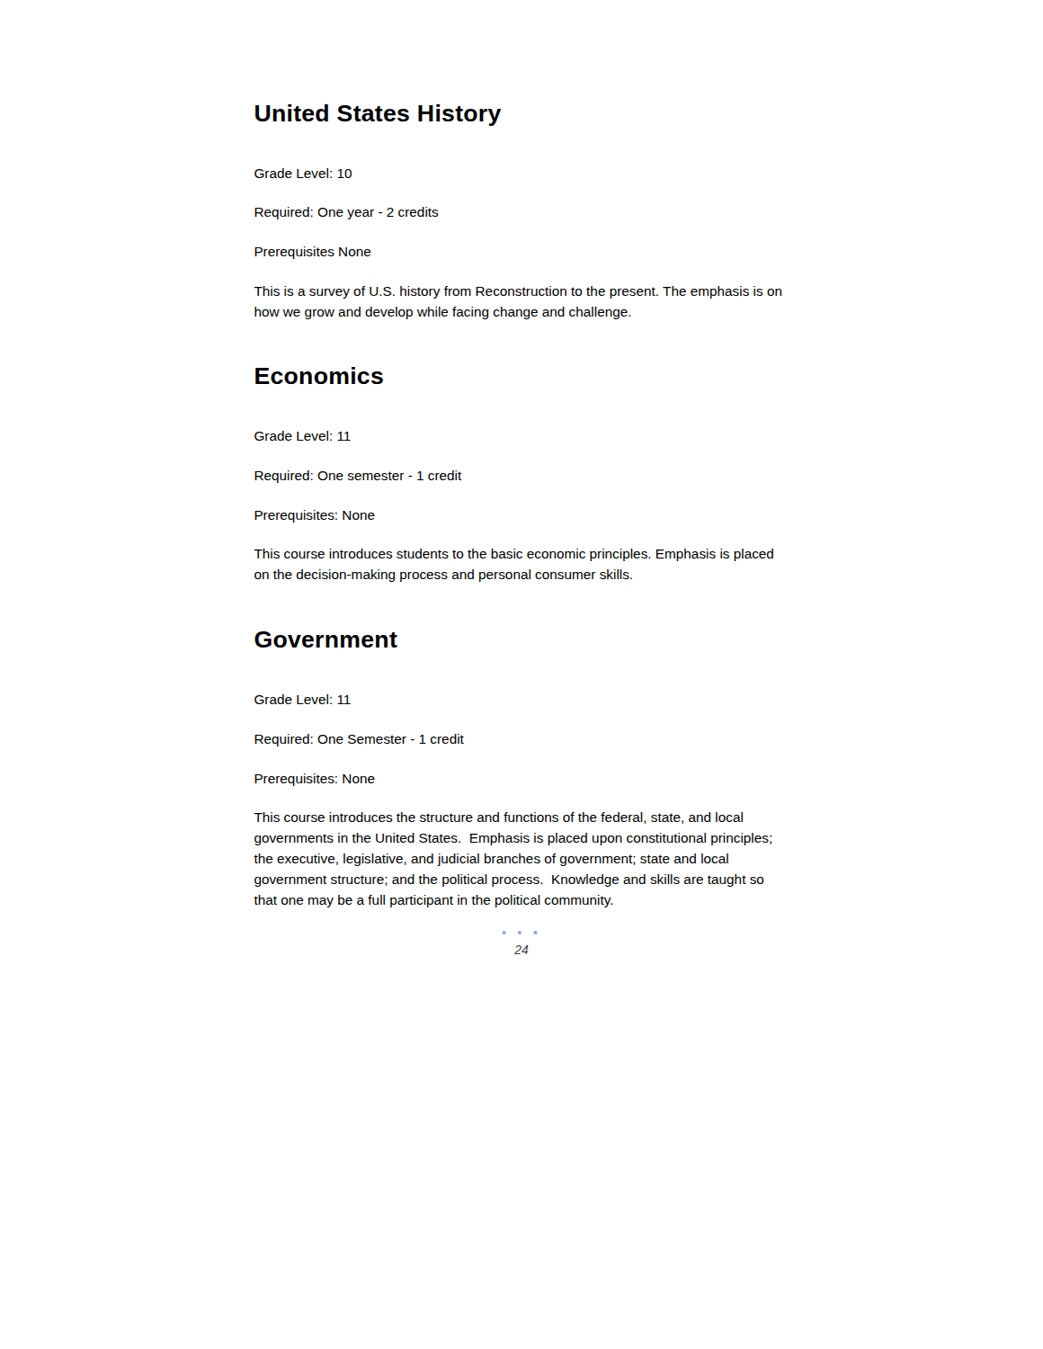United States History
Grade Level: 10
Required: One year - 2 credits
Prerequisites None
This is a survey of U.S. history from Reconstruction to the present. The emphasis is on how we grow and develop while facing change and challenge.
Economics
Grade Level: 11
Required: One semester - 1 credit
Prerequisites: None
This course introduces students to the basic economic principles. Emphasis is placed on the decision-making process and personal consumer skills.
Government
Grade Level: 11
Required: One Semester - 1 credit
Prerequisites: None
This course introduces the structure and functions of the federal, state, and local governments in the United States. Emphasis is placed upon constitutional principles; the executive, legislative, and judicial branches of government; state and local government structure; and the political process. Knowledge and skills are taught so that one may be a full participant in the political community.
• • • 24